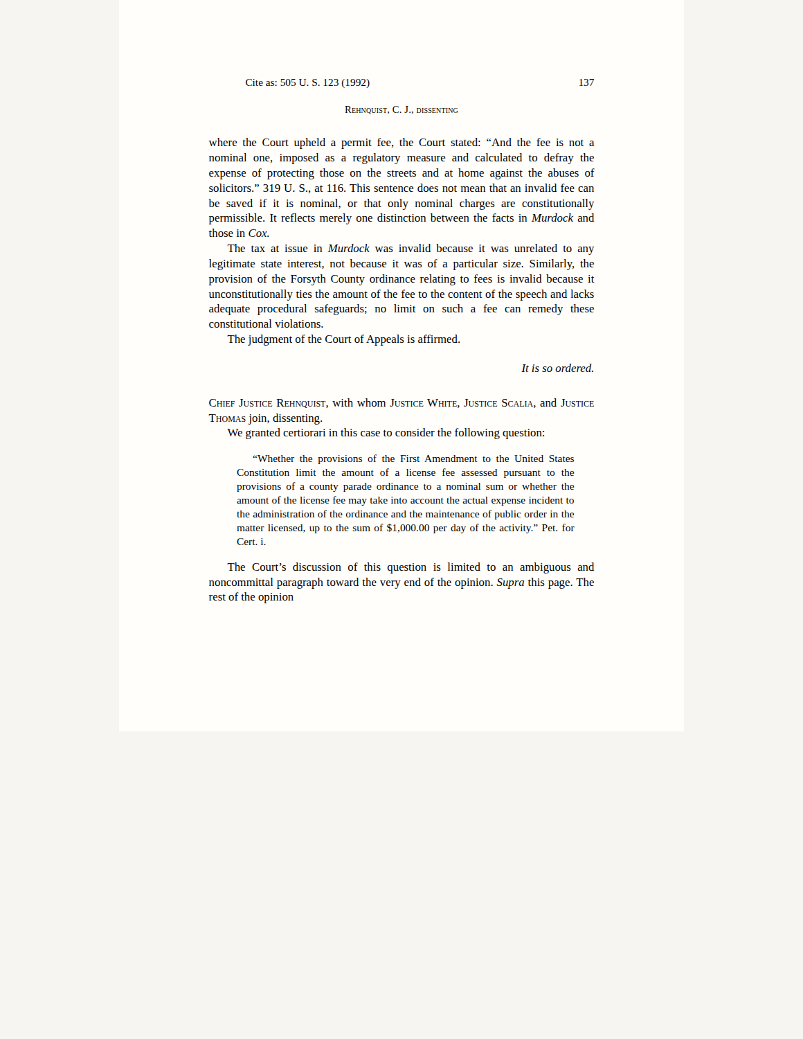Cite as: 505 U. S. 123 (1992) 137
Rehnquist, C. J., dissenting
where the Court upheld a permit fee, the Court stated: “And the fee is not a nominal one, imposed as a regulatory measure and calculated to defray the expense of protecting those on the streets and at home against the abuses of solicitors.” 319 U. S., at 116. This sentence does not mean that an invalid fee can be saved if it is nominal, or that only nominal charges are constitutionally permissible. It reflects merely one distinction between the facts in Murdock and those in Cox.
The tax at issue in Murdock was invalid because it was unrelated to any legitimate state interest, not because it was of a particular size. Similarly, the provision of the Forsyth County ordinance relating to fees is invalid because it unconstitutionally ties the amount of the fee to the content of the speech and lacks adequate procedural safeguards; no limit on such a fee can remedy these constitutional violations.
The judgment of the Court of Appeals is affirmed.
It is so ordered.
Chief Justice Rehnquist, with whom Justice White, Justice Scalia, and Justice Thomas join, dissenting.
We granted certiorari in this case to consider the following question:
“Whether the provisions of the First Amendment to the United States Constitution limit the amount of a license fee assessed pursuant to the provisions of a county parade ordinance to a nominal sum or whether the amount of the license fee may take into account the actual expense incident to the administration of the ordinance and the maintenance of public order in the matter licensed, up to the sum of $1,000.00 per day of the activity.” Pet. for Cert. i.
The Court’s discussion of this question is limited to an ambiguous and noncommittal paragraph toward the very end of the opinion. Supra this page. The rest of the opinion